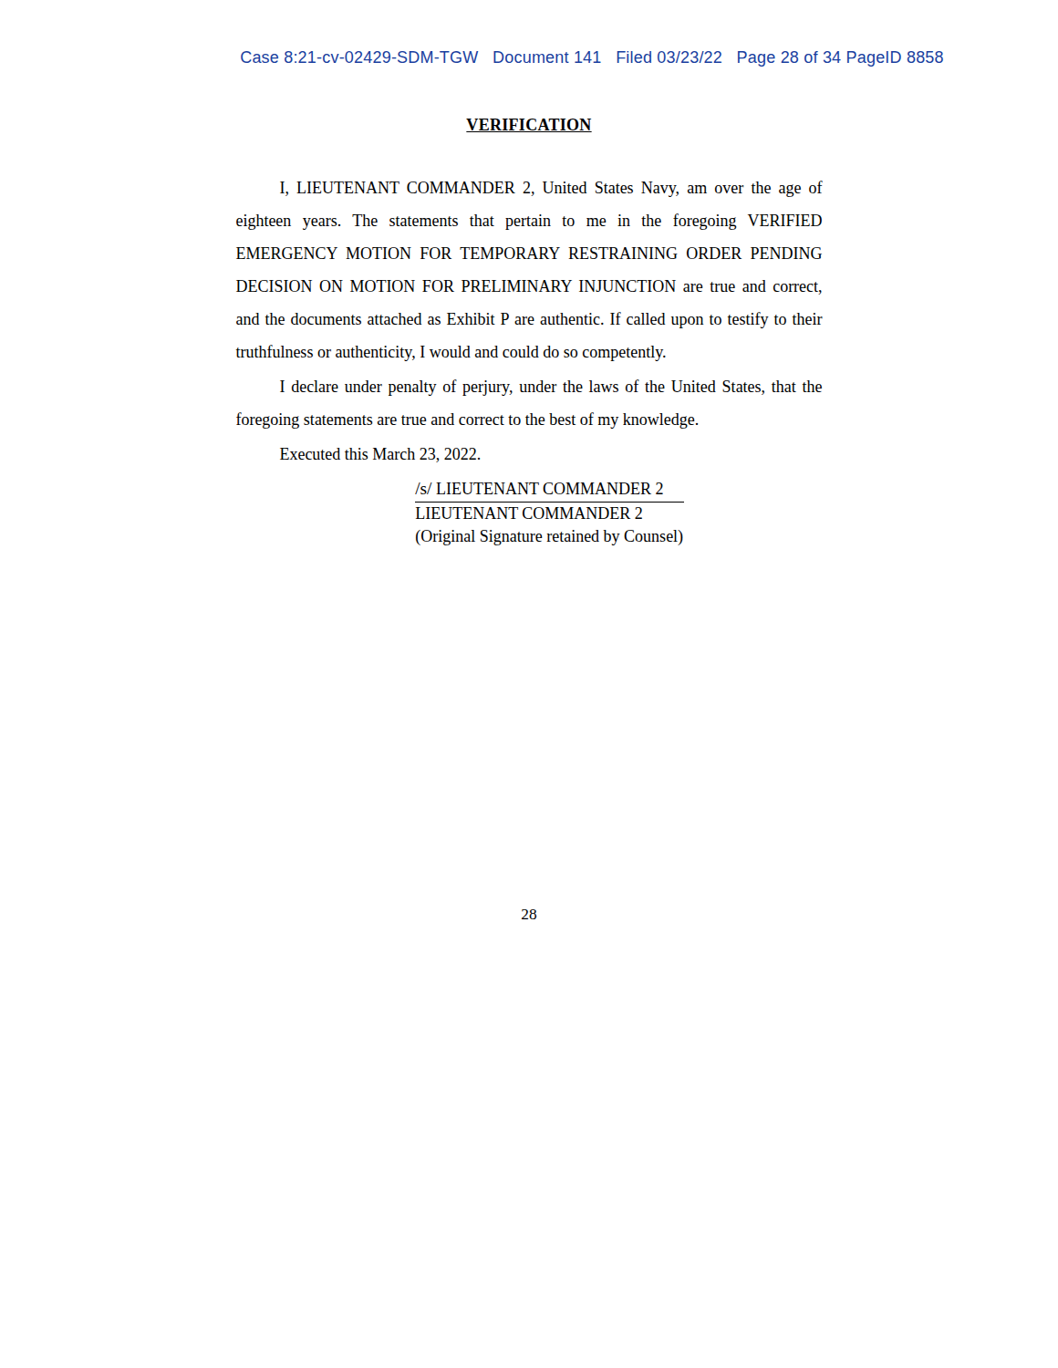Case 8:21-cv-02429-SDM-TGW Document 141 Filed 03/23/22 Page 28 of 34 PageID 8858
VERIFICATION
I, LIEUTENANT COMMANDER 2, United States Navy, am over the age of eighteen years. The statements that pertain to me in the foregoing VERIFIED EMERGENCY MOTION FOR TEMPORARY RESTRAINING ORDER PENDING DECISION ON MOTION FOR PRELIMINARY INJUNCTION are true and correct, and the documents attached as Exhibit P are authentic. If called upon to testify to their truthfulness or authenticity, I would and could do so competently.
I declare under penalty of perjury, under the laws of the United States, that the foregoing statements are true and correct to the best of my knowledge.
Executed this March 23, 2022.
/s/ LIEUTENANT COMMANDER 2
LIEUTENANT COMMANDER 2
(Original Signature retained by Counsel)
28